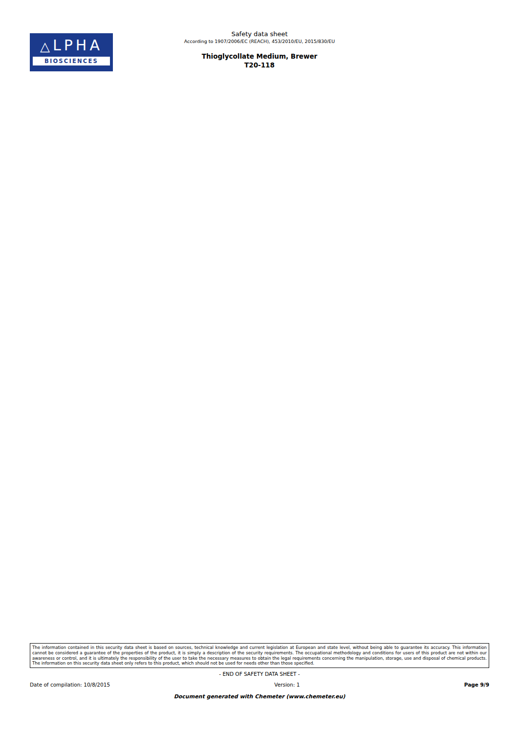△LPHA
BIOSCIENCES
Safety data sheet
According to 1907/2006/EC (REACH), 453/2010/EU, 2015/830/EU
Thioglycollate Medium, Brewer
T20-118
The information contained in this security data sheet is based on sources, technical knowledge and current legislation at European and state level, without being able to guarantee its accuracy. This information cannot be considered a guarantee of the properties of the product, it is simply a description of the security requirements. The occupational methodology and conditions for users of this product are not within our awareness or control, and it is ultimately the responsibility of the user to take the necessary measures to obtain the legal requirements concerning the manipulation, storage, use and disposal of chemical products. The information on this security data sheet only refers to this product, which should not be used for needs other than those specified.
- END OF SAFETY DATA SHEET -
Date of compilation: 10/8/2015
Version: 1
Page 9/9
Document generated with Chemeter (www.chemeter.eu)